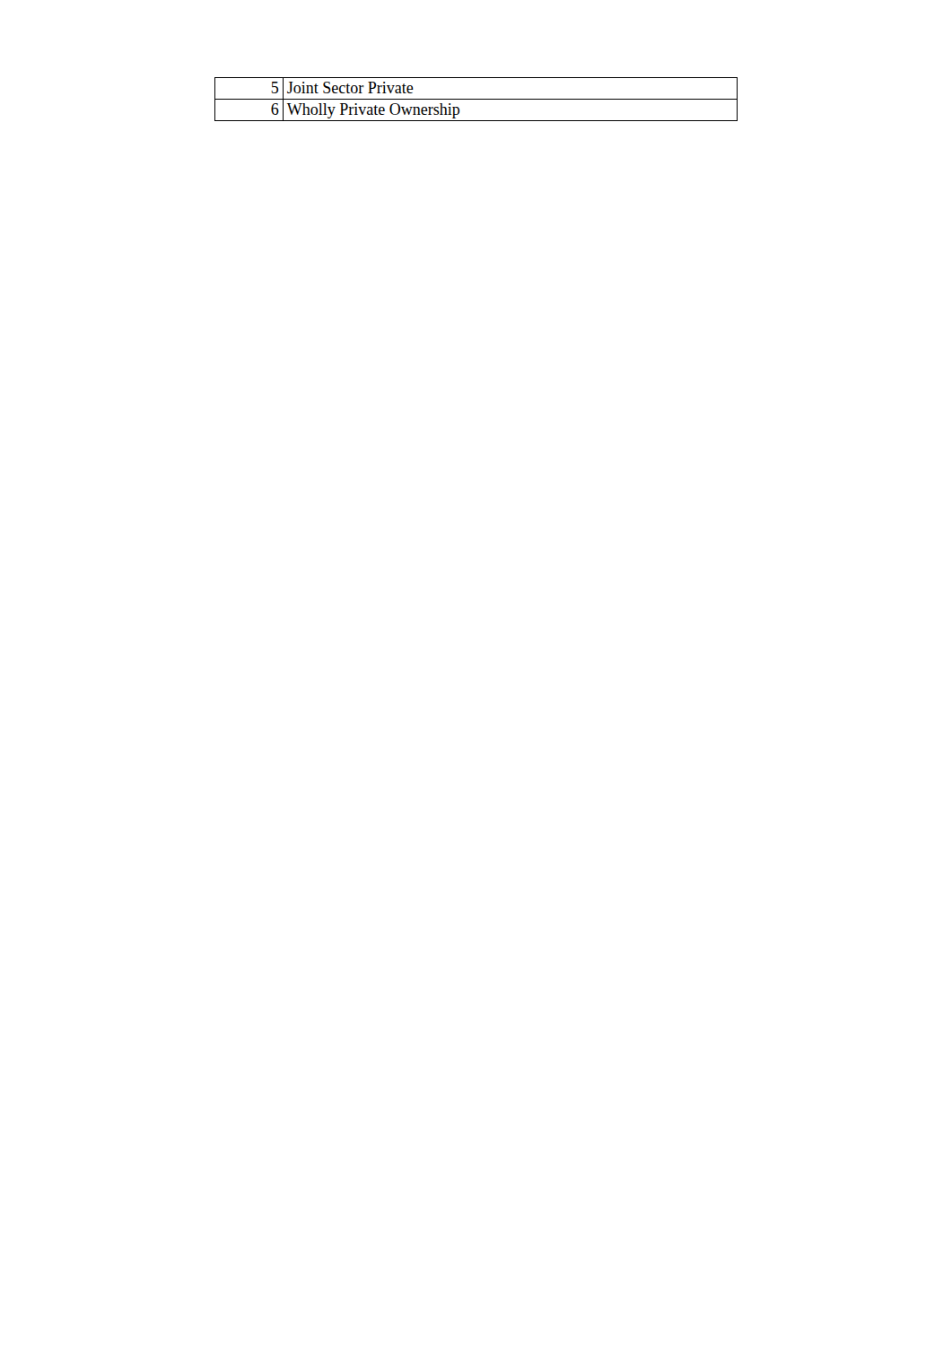| 5 | Joint Sector Private |
| 6 | Wholly Private Ownership |